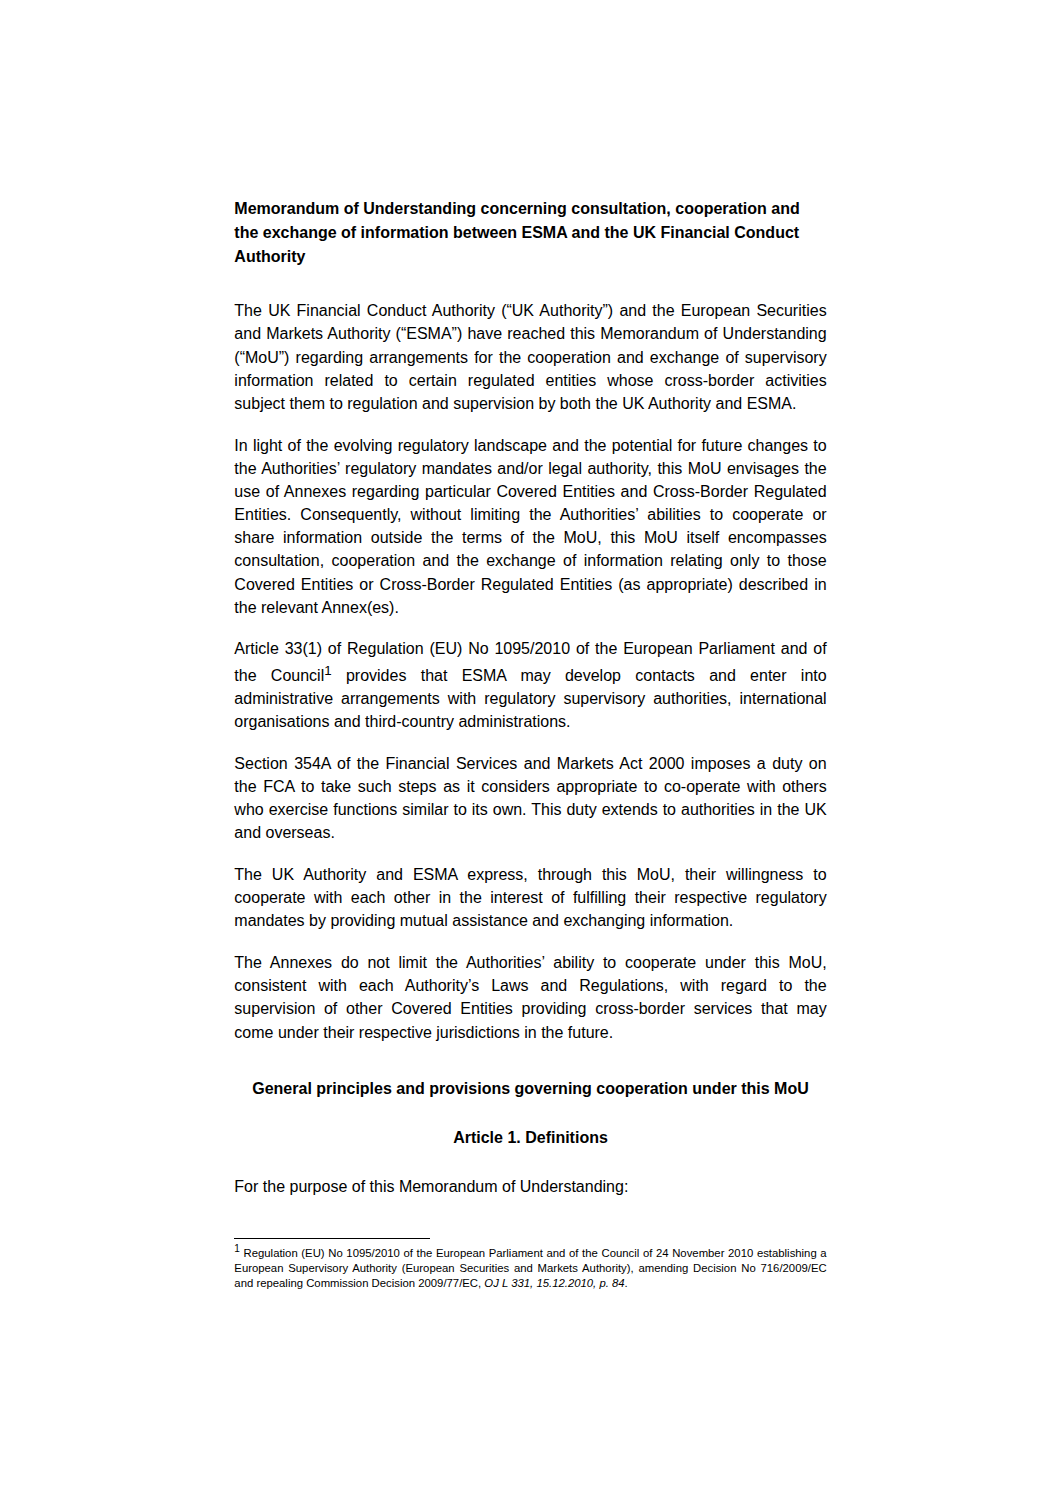Memorandum of Understanding concerning consultation, cooperation and the exchange of information between ESMA and the UK Financial Conduct Authority
The UK Financial Conduct Authority (“UK Authority”) and the European Securities and Markets Authority (“ESMA”) have reached this Memorandum of Understanding (“MoU”) regarding arrangements for the cooperation and exchange of supervisory information related to certain regulated entities whose cross-border activities subject them to regulation and supervision by both the UK Authority and ESMA.
In light of the evolving regulatory landscape and the potential for future changes to the Authorities’ regulatory mandates and/or legal authority, this MoU envisages the use of Annexes regarding particular Covered Entities and Cross-Border Regulated Entities. Consequently, without limiting the Authorities’ abilities to cooperate or share information outside the terms of the MoU, this MoU itself encompasses consultation, cooperation and the exchange of information relating only to those Covered Entities or Cross-Border Regulated Entities (as appropriate) described in the relevant Annex(es).
Article 33(1) of Regulation (EU) No 1095/2010 of the European Parliament and of the Council1 provides that ESMA may develop contacts and enter into administrative arrangements with regulatory supervisory authorities, international organisations and third-country administrations.
Section 354A of the Financial Services and Markets Act 2000 imposes a duty on the FCA to take such steps as it considers appropriate to co-operate with others who exercise functions similar to its own. This duty extends to authorities in the UK and overseas.
The UK Authority and ESMA express, through this MoU, their willingness to cooperate with each other in the interest of fulfilling their respective regulatory mandates by providing mutual assistance and exchanging information.
The Annexes do not limit the Authorities’ ability to cooperate under this MoU, consistent with each Authority’s Laws and Regulations, with regard to the supervision of other Covered Entities providing cross-border services that may come under their respective jurisdictions in the future.
General principles and provisions governing cooperation under this MoU
Article 1. Definitions
For the purpose of this Memorandum of Understanding:
1 Regulation (EU) No 1095/2010 of the European Parliament and of the Council of 24 November 2010 establishing a European Supervisory Authority (European Securities and Markets Authority), amending Decision No 716/2009/EC and repealing Commission Decision 2009/77/EC, OJ L 331, 15.12.2010, p. 84.